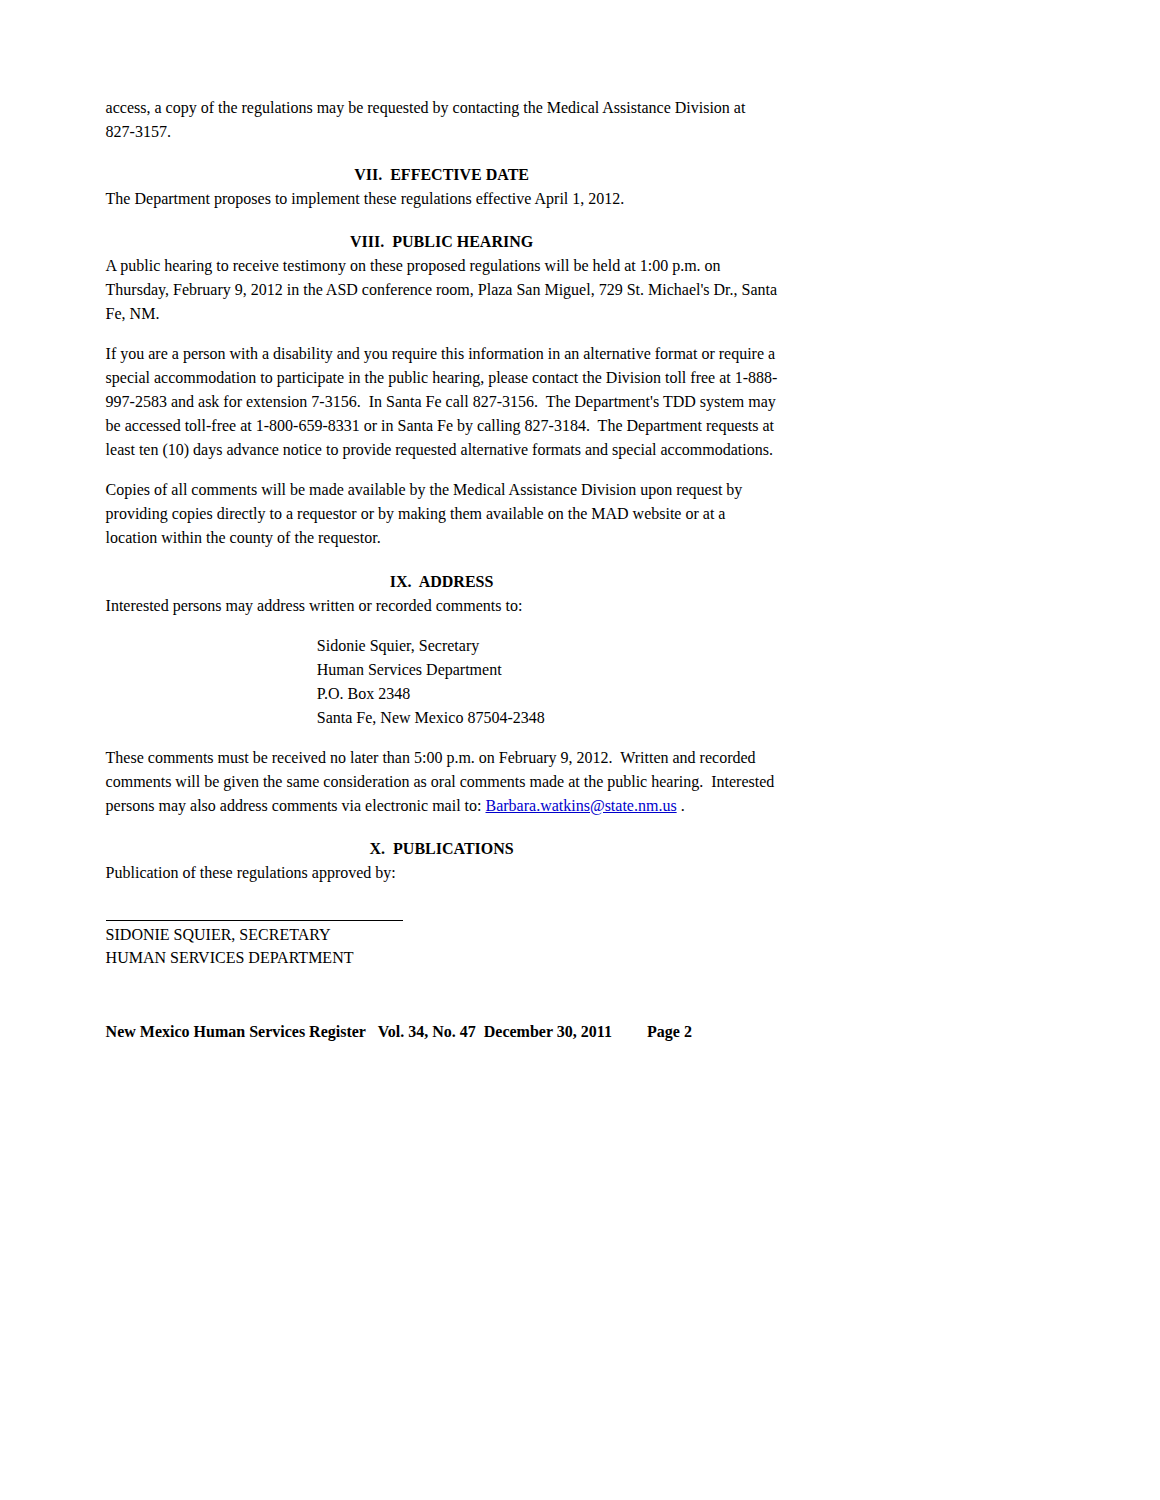access, a copy of the regulations may be requested by contacting the Medical Assistance Division at 827-3157.
VII. Effective Date
The Department proposes to implement these regulations effective April 1, 2012.
VIII. Public Hearing
A public hearing to receive testimony on these proposed regulations will be held at 1:00 p.m. on Thursday, February 9, 2012 in the ASD conference room, Plaza San Miguel, 729 St. Michael's Dr., Santa Fe, NM.
If you are a person with a disability and you require this information in an alternative format or require a special accommodation to participate in the public hearing, please contact the Division toll free at 1-888-997-2583 and ask for extension 7-3156. In Santa Fe call 827-3156. The Department's TDD system may be accessed toll-free at 1-800-659-8331 or in Santa Fe by calling 827-3184. The Department requests at least ten (10) days advance notice to provide requested alternative formats and special accommodations.
Copies of all comments will be made available by the Medical Assistance Division upon request by providing copies directly to a requestor or by making them available on the MAD website or at a location within the county of the requestor.
IX. Address
Interested persons may address written or recorded comments to:
Sidonie Squier, Secretary
Human Services Department
P.O. Box 2348
Santa Fe, New Mexico 87504-2348
These comments must be received no later than 5:00 p.m. on February 9, 2012. Written and recorded comments will be given the same consideration as oral comments made at the public hearing. Interested persons may also address comments via electronic mail to: Barbara.watkins@state.nm.us .
X. Publications
Publication of these regulations approved by:
SIDONIE SQUIER, SECRETARY
HUMAN SERVICES DEPARTMENT
New Mexico Human Services Register Vol. 34, No. 47 December 30, 2011Page 2